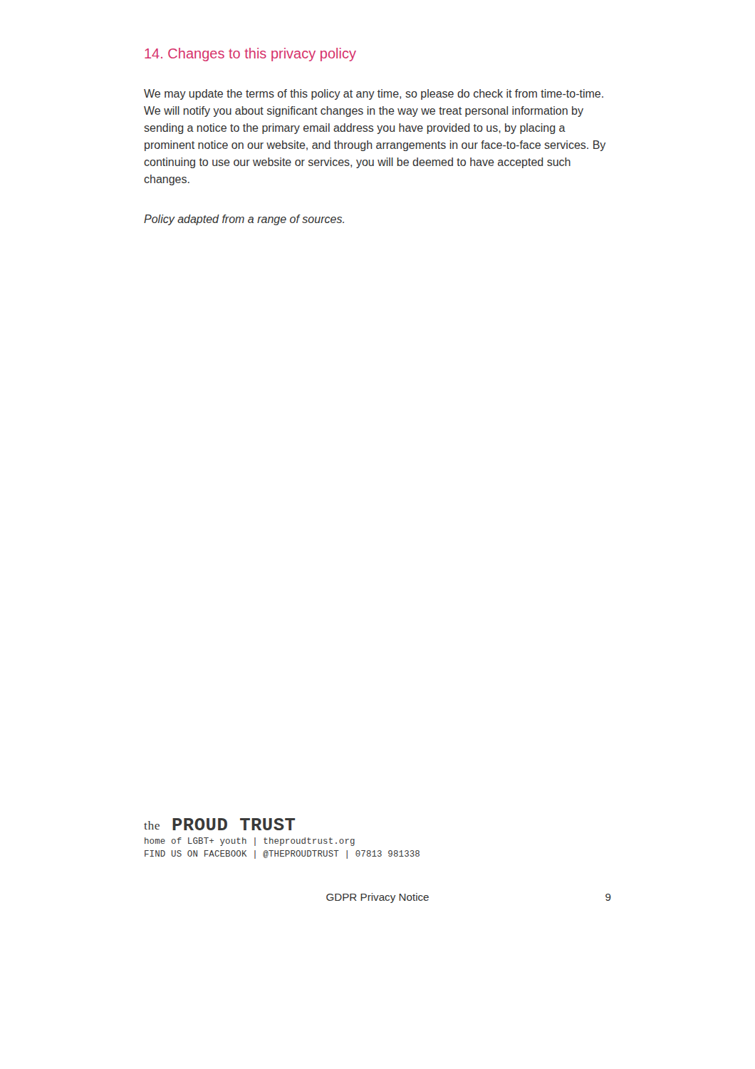14. Changes to this privacy policy
We may update the terms of this policy at any time, so please do check it from time-to-time. We will notify you about significant changes in the way we treat personal information by sending a notice to the primary email address you have provided to us, by placing a prominent notice on our website, and through arrangements in our face-to-face services. By continuing to use our website or services, you will be deemed to have accepted such changes.
Policy adapted from a range of sources.
the PROUD TRUST
home of LGBT+ youth | theproudtrust.org
FIND US ON FACEBOOK | @THEPROUDTRUST | 07813 981338
GDPR Privacy Notice 9